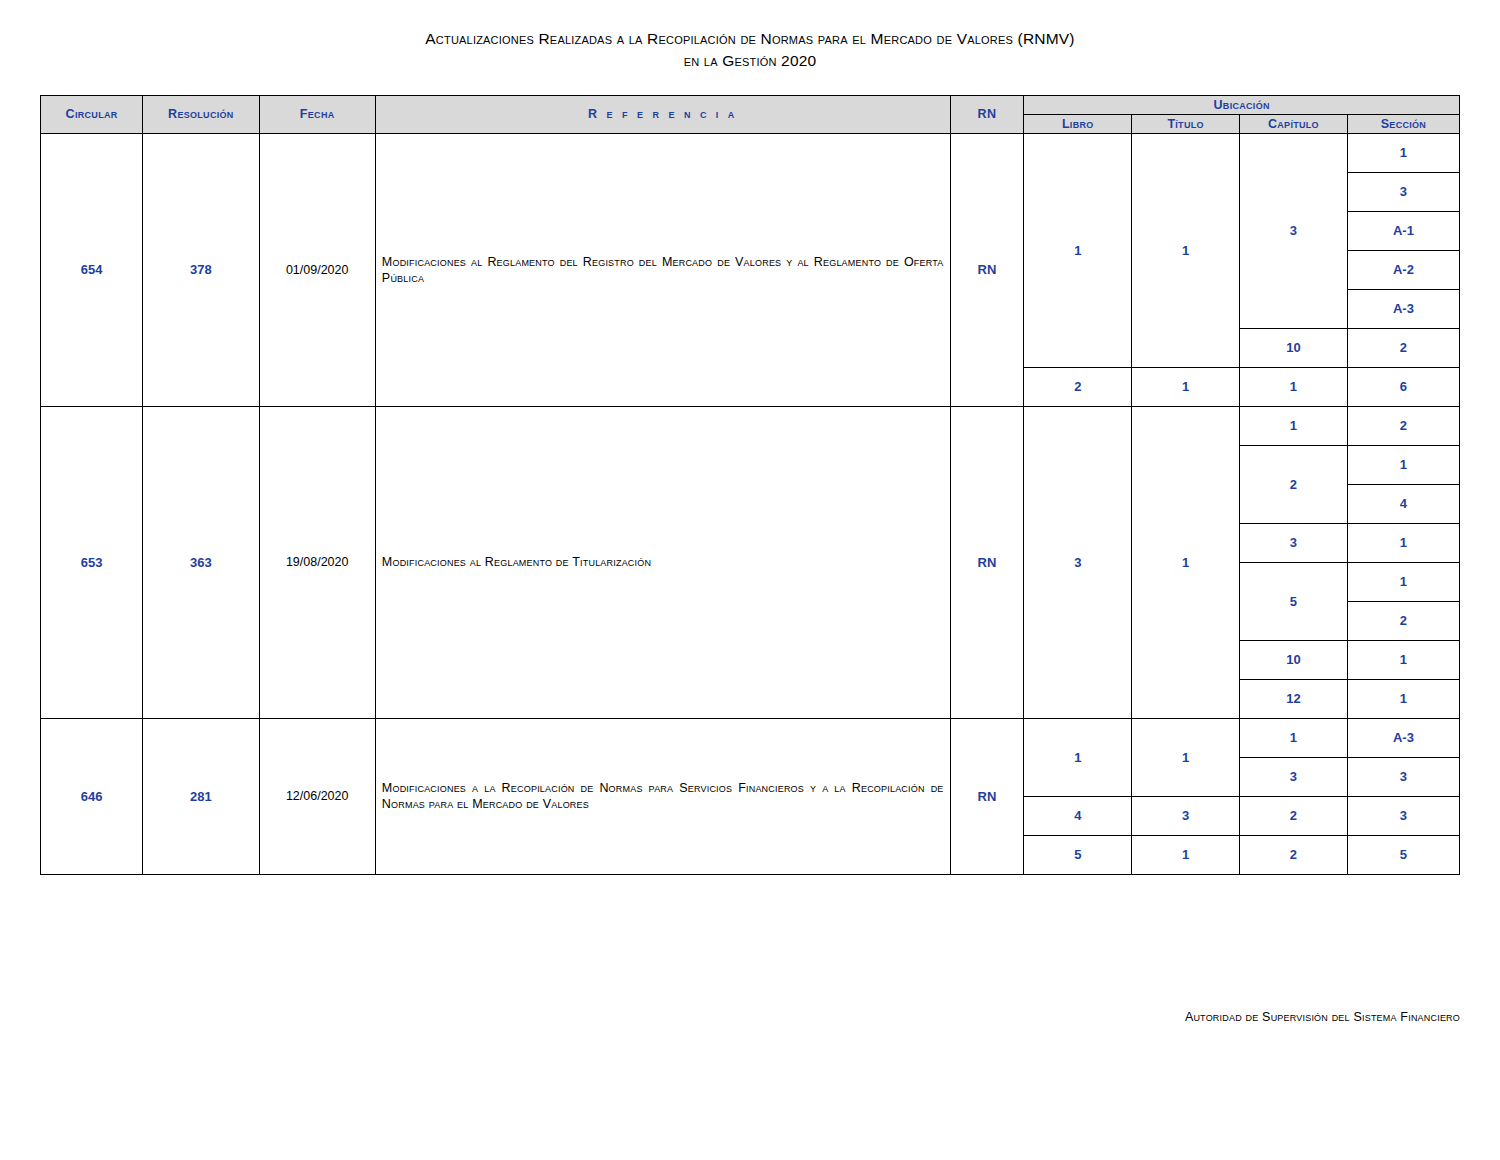Actualizaciones Realizadas a la Recopilación de Normas para el Mercado de Valores (RNMV)
en la Gestión 2020
| Circular | Resolución | Fecha | R e f e r e n c i a | RN | Ubicación |
| --- | --- | --- | --- | --- | --- |
| Libro | Título | Capítulo | Sección |
| 654 | 378 | 01/09/2020 | Modificaciones al Reglamento del Registro del Mercado de Valores y al Reglamento de Oferta Pública | RN | 1 | 1 | 3 | 1 |
| 3 |
| A-1 |
| A-2 |
| A-3 |
| 10 | 2 |
| 2 | 1 | 1 | 6 |
| 653 | 363 | 19/08/2020 | Modificaciones al Reglamento de Titularización | RN | 3 | 1 | 1 | 2 |
| 2 | 1 |
| 4 |
| 3 | 1 |
| 5 | 1 |
| 2 |
| 10 | 1 |
| 12 | 1 |
| 646 | 281 | 12/06/2020 | Modificaciones a la Recopilación de Normas para Servicios Financieros y a la Recopilación de Normas para el Mercado de Valores | RN | 1 | 1 | 1 | A-3 |
| 3 | 3 |
| 4 | 3 | 2 | 3 |
| 5 | 1 | 2 | 5 |
Autoridad de Supervisión del Sistema Financiero